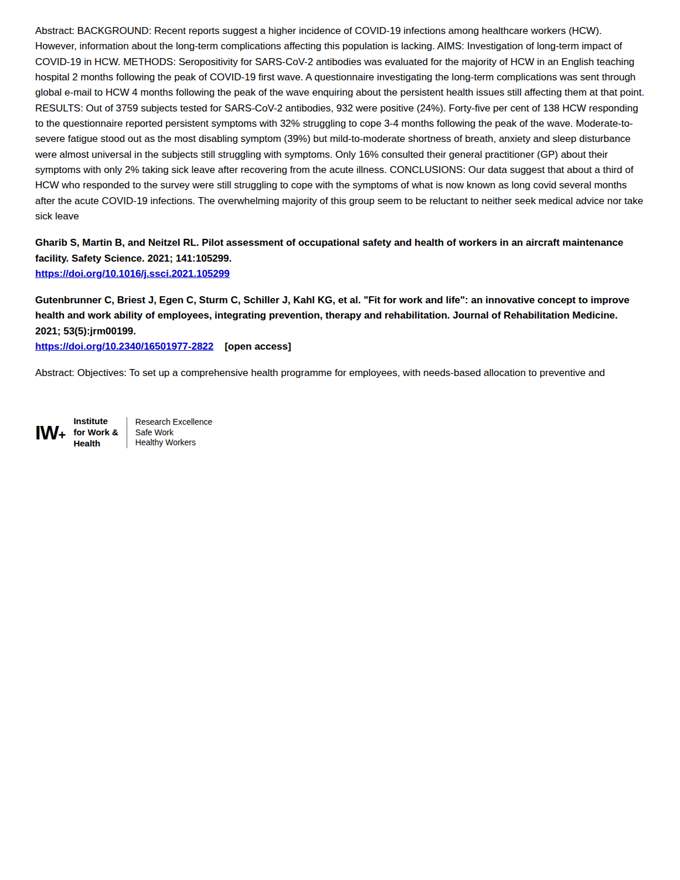Abstract: BACKGROUND: Recent reports suggest a higher incidence of COVID-19 infections among healthcare workers (HCW). However, information about the long-term complications affecting this population is lacking. AIMS: Investigation of long-term impact of COVID-19 in HCW. METHODS: Seropositivity for SARS-CoV-2 antibodies was evaluated for the majority of HCW in an English teaching hospital 2 months following the peak of COVID-19 first wave. A questionnaire investigating the long-term complications was sent through global e-mail to HCW 4 months following the peak of the wave enquiring about the persistent health issues still affecting them at that point. RESULTS: Out of 3759 subjects tested for SARS-CoV-2 antibodies, 932 were positive (24%). Forty-five per cent of 138 HCW responding to the questionnaire reported persistent symptoms with 32% struggling to cope 3-4 months following the peak of the wave. Moderate-to-severe fatigue stood out as the most disabling symptom (39%) but mild-to-moderate shortness of breath, anxiety and sleep disturbance were almost universal in the subjects still struggling with symptoms. Only 16% consulted their general practitioner (GP) about their symptoms with only 2% taking sick leave after recovering from the acute illness. CONCLUSIONS: Our data suggest that about a third of HCW who responded to the survey were still struggling to cope with the symptoms of what is now known as long covid several months after the acute COVID-19 infections. The overwhelming majority of this group seem to be reluctant to neither seek medical advice nor take sick leave
Gharib S, Martin B, and Neitzel RL. Pilot assessment of occupational safety and health of workers in an aircraft maintenance facility. Safety Science. 2021; 141:105299.
https://doi.org/10.1016/j.ssci.2021.105299
Gutenbrunner C, Briest J, Egen C, Sturm C, Schiller J, Kahl KG, et al. "Fit for work and life": an innovative concept to improve health and work ability of employees, integrating prevention, therapy and rehabilitation. Journal of Rehabilitation Medicine. 2021; 53(5):jrm00199.
https://doi.org/10.2340/16501977-2822 [open access]
Abstract: Objectives: To set up a comprehensive health programme for employees, with needs-based allocation to preventive and
IW+ Institute
for Work &
Health Research Excellence
Safe Work
Healthy Workers